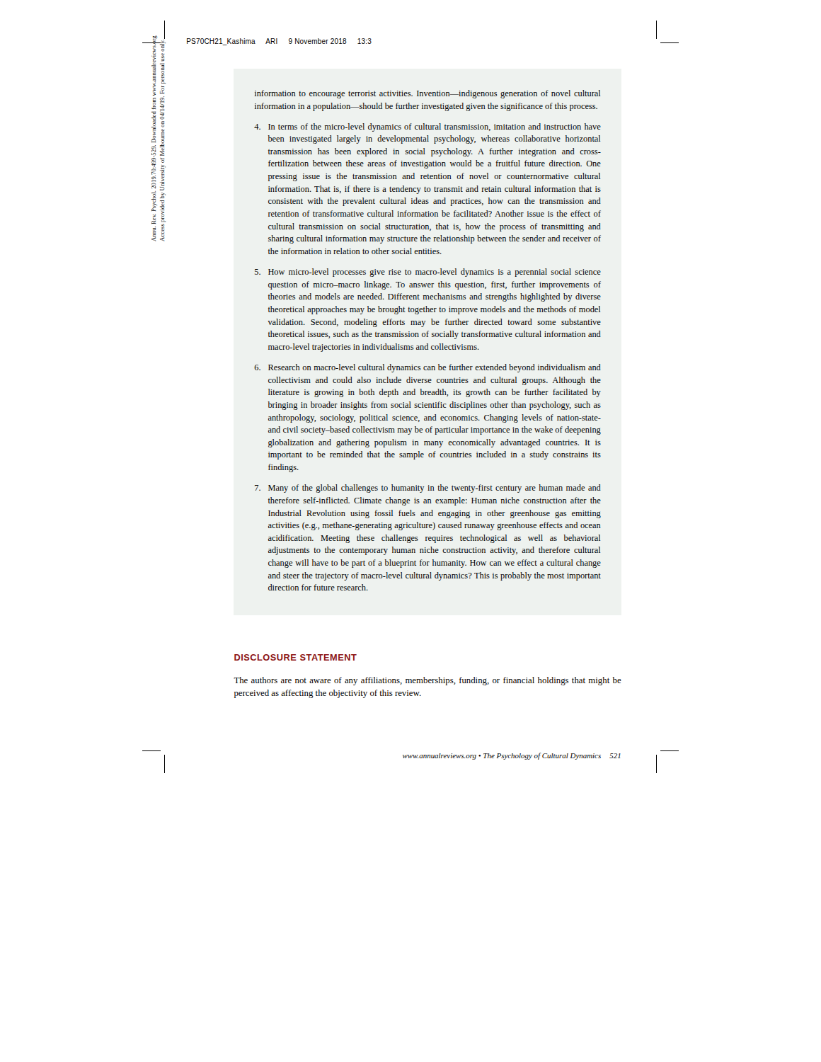PS70CH21_Kashima ARI 9 November 2018 13:3
Annu. Rev. Psychol. 2019.70:499-529. Downloaded from www.annualreviews.org
Access provided by University of Melbourne on 04/14/19. For personal use only.
information to encourage terrorist activities. Invention—indigenous generation of novel cultural information in a population—should be further investigated given the significance of this process.
In terms of the micro-level dynamics of cultural transmission, imitation and instruction have been investigated largely in developmental psychology, whereas collaborative horizontal transmission has been explored in social psychology. A further integration and cross-fertilization between these areas of investigation would be a fruitful future direction. One pressing issue is the transmission and retention of novel or counternormative cultural information. That is, if there is a tendency to transmit and retain cultural information that is consistent with the prevalent cultural ideas and practices, how can the transmission and retention of transformative cultural information be facilitated? Another issue is the effect of cultural transmission on social structuration, that is, how the process of transmitting and sharing cultural information may structure the relationship between the sender and receiver of the information in relation to other social entities.
How micro-level processes give rise to macro-level dynamics is a perennial social science question of micro–macro linkage. To answer this question, first, further improvements of theories and models are needed. Different mechanisms and strengths highlighted by diverse theoretical approaches may be brought together to improve models and the methods of model validation. Second, modeling efforts may be further directed toward some substantive theoretical issues, such as the transmission of socially transformative cultural information and macro-level trajectories in individualisms and collectivisms.
Research on macro-level cultural dynamics can be further extended beyond individualism and collectivism and could also include diverse countries and cultural groups. Although the literature is growing in both depth and breadth, its growth can be further facilitated by bringing in broader insights from social scientific disciplines other than psychology, such as anthropology, sociology, political science, and economics. Changing levels of nation-state- and civil society–based collectivism may be of particular importance in the wake of deepening globalization and gathering populism in many economically advantaged countries. It is important to be reminded that the sample of countries included in a study constrains its findings.
Many of the global challenges to humanity in the twenty-first century are human made and therefore self-inflicted. Climate change is an example: Human niche construction after the Industrial Revolution using fossil fuels and engaging in other greenhouse gas emitting activities (e.g., methane-generating agriculture) caused runaway greenhouse effects and ocean acidification. Meeting these challenges requires technological as well as behavioral adjustments to the contemporary human niche construction activity, and therefore cultural change will have to be part of a blueprint for humanity. How can we effect a cultural change and steer the trajectory of macro-level cultural dynamics? This is probably the most important direction for future research.
DISCLOSURE STATEMENT
The authors are not aware of any affiliations, memberships, funding, or financial holdings that might be perceived as affecting the objectivity of this review.
www.annualreviews.org • The Psychology of Cultural Dynamics521